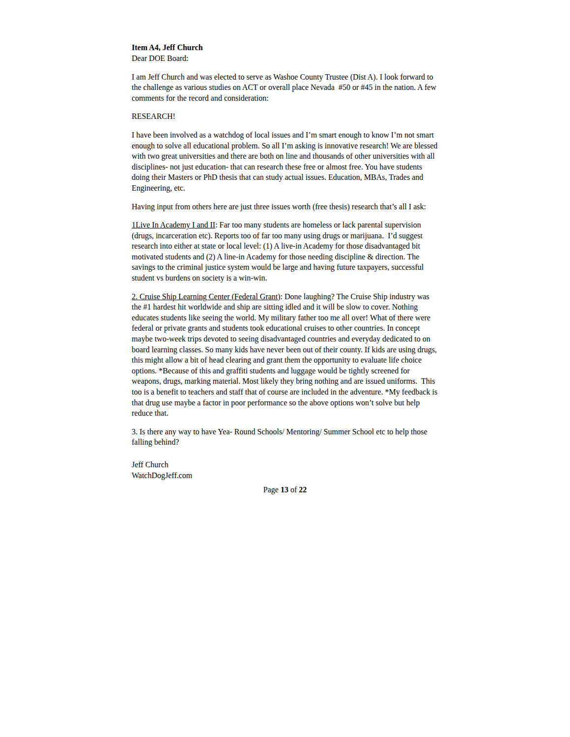Item A4, Jeff Church
Dear DOE Board:
I am Jeff Church and was elected to serve as Washoe County Trustee (Dist A). I look forward to the challenge as various studies on ACT or overall place Nevada #50 or #45 in the nation. A few comments for the record and consideration:
RESEARCH!
I have been involved as a watchdog of local issues and I’m smart enough to know I’m not smart enough to solve all educational problem. So all I’m asking is innovative research! We are blessed with two great universities and there are both on line and thousands of other universities with all disciplines- not just education- that can research these free or almost free. You have students doing their Masters or PhD thesis that can study actual issues. Education, MBAs, Trades and Engineering, etc.
Having input from others here are just three issues worth (free thesis) research that’s all I ask:
1Live In Academy I and II: Far too many students are homeless or lack parental supervision (drugs, incarceration etc). Reports too of far too many using drugs or marijuana. I’d suggest research into either at state or local level: (1) A live-in Academy for those disadvantaged bit motivated students and (2) A line-in Academy for those needing discipline & direction. The savings to the criminal justice system would be large and having future taxpayers, successful student vs burdens on society is a win-win.
2. Cruise Ship Learning Center (Federal Grant): Done laughing? The Cruise Ship industry was the #1 hardest hit worldwide and ship are sitting idled and it will be slow to cover. Nothing educates students like seeing the world. My military father too me all over! What of there were federal or private grants and students took educational cruises to other countries. In concept maybe two-week trips devoted to seeing disadvantaged countries and everyday dedicated to on board learning classes. So many kids have never been out of their county. If kids are using drugs, this might allow a bit of head clearing and grant them the opportunity to evaluate life choice options. *Because of this and graffiti students and luggage would be tightly screened for weapons, drugs, marking material. Most likely they bring nothing and are issued uniforms. This too is a benefit to teachers and staff that of course are included in the adventure. *My feedback is that drug use maybe a factor in poor performance so the above options won’t solve but help reduce that.
3. Is there any way to have Yea- Round Schools/ Mentoring/ Summer School etc to help those falling behind?
Jeff Church
WatchDogJeff.com
Page 13 of 22